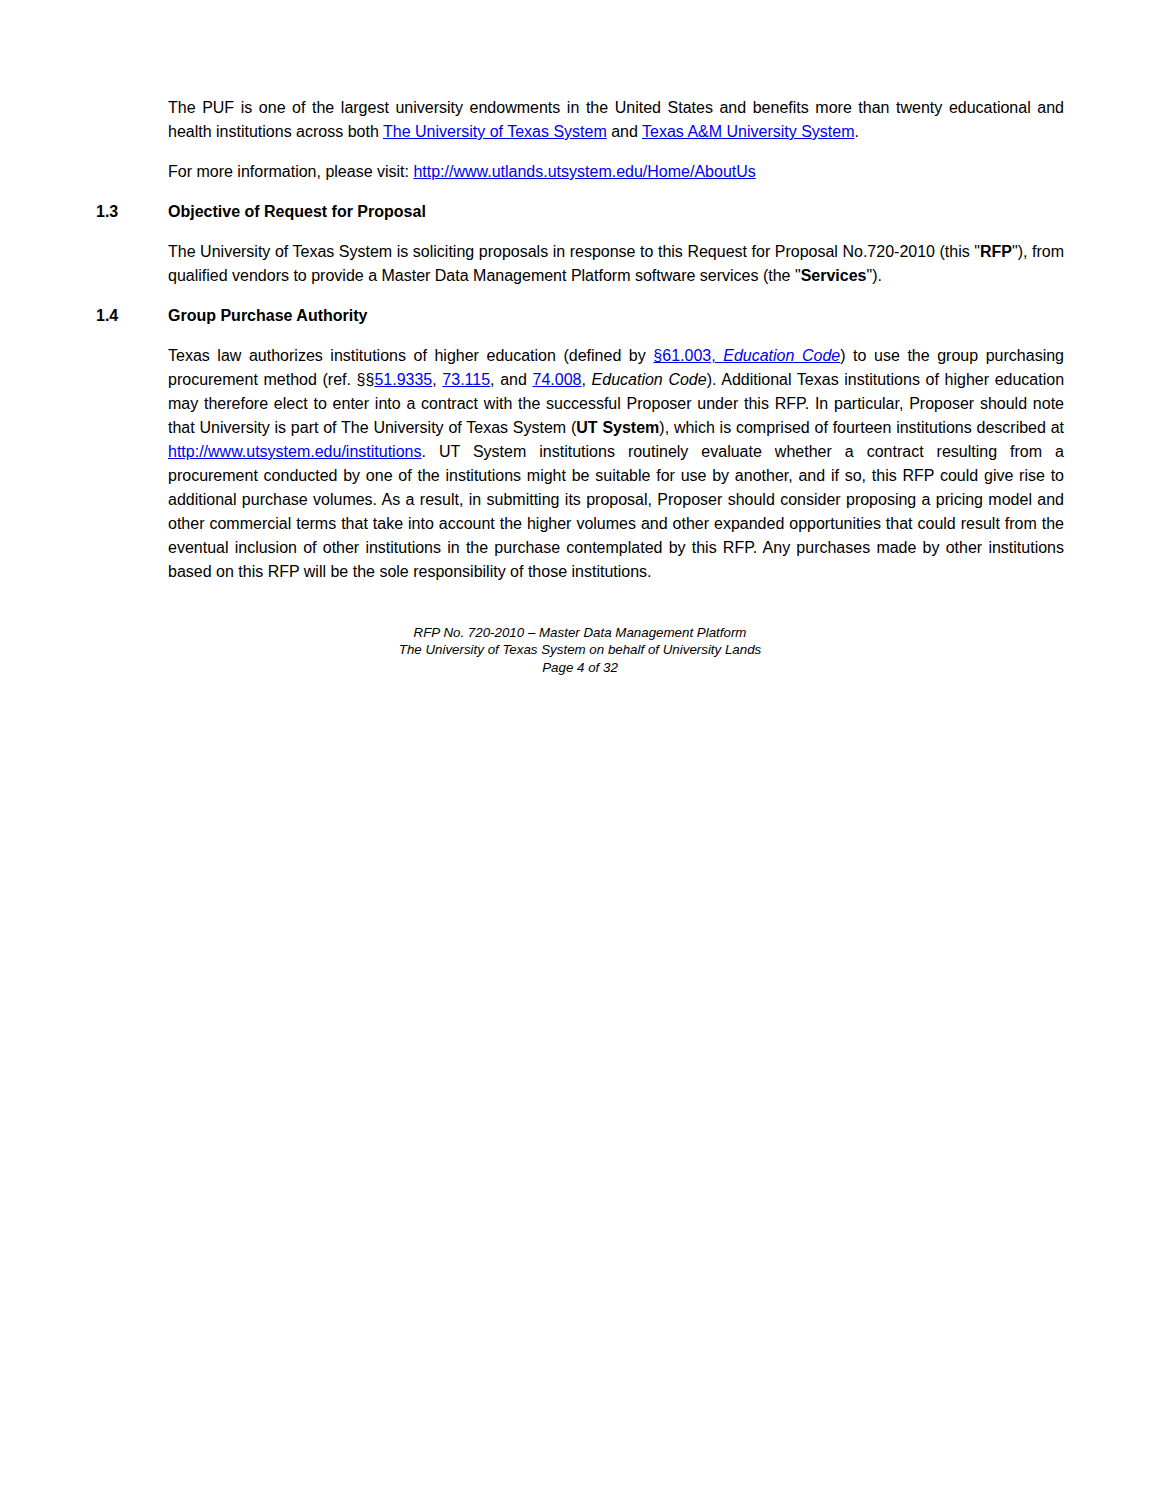The PUF is one of the largest university endowments in the United States and benefits more than twenty educational and health institutions across both The University of Texas System and Texas A&M University System.
For more information, please visit: http://www.utlands.utsystem.edu/Home/AboutUs
1.3
Objective of Request for Proposal
The University of Texas System is soliciting proposals in response to this Request for Proposal No.720-2010 (this "RFP"), from qualified vendors to provide a Master Data Management Platform software services (the "Services").
1.4
Group Purchase Authority
Texas law authorizes institutions of higher education (defined by §61.003, Education Code) to use the group purchasing procurement method (ref. §§51.9335, 73.115, and 74.008, Education Code). Additional Texas institutions of higher education may therefore elect to enter into a contract with the successful Proposer under this RFP. In particular, Proposer should note that University is part of The University of Texas System (UT System), which is comprised of fourteen institutions described at http://www.utsystem.edu/institutions. UT System institutions routinely evaluate whether a contract resulting from a procurement conducted by one of the institutions might be suitable for use by another, and if so, this RFP could give rise to additional purchase volumes. As a result, in submitting its proposal, Proposer should consider proposing a pricing model and other commercial terms that take into account the higher volumes and other expanded opportunities that could result from the eventual inclusion of other institutions in the purchase contemplated by this RFP. Any purchases made by other institutions based on this RFP will be the sole responsibility of those institutions.
RFP No. 720-2010 – Master Data Management Platform
The University of Texas System on behalf of University Lands
Page 4 of 32